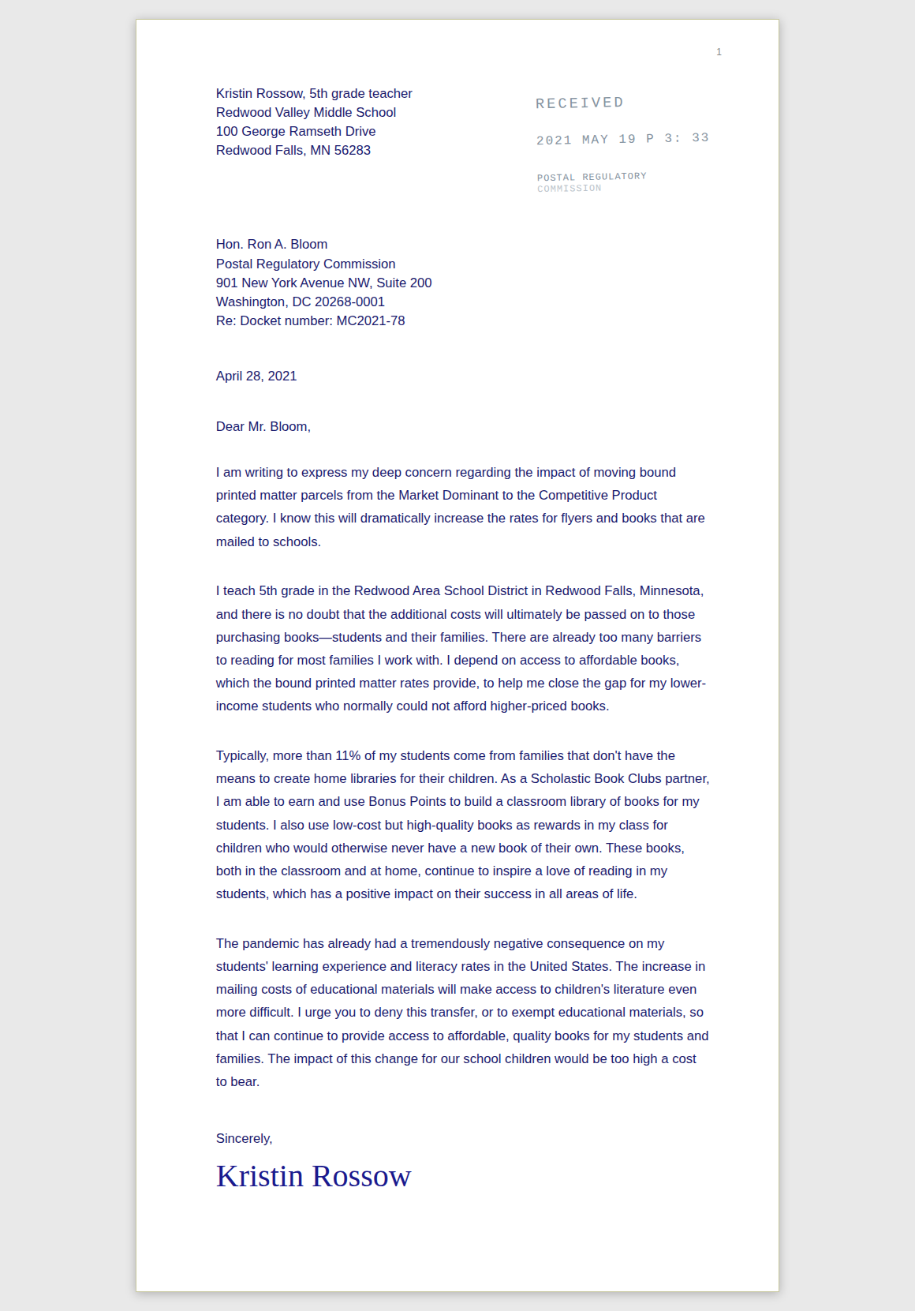1
Kristin Rossow, 5th grade teacher Redwood Valley Middle School 100 George Ramseth Drive Redwood Falls, MN 56283
RECEIVED
2021 MAY 19 P 3: 33
POSTAL REGULATORY COMMISSION
Hon. Ron A. Bloom Postal Regulatory Commission 901 New York Avenue NW, Suite 200 Washington, DC 20268-0001 Re: Docket number: MC2021-78
April 28, 2021
Dear Mr. Bloom,
I am writing to express my deep concern regarding the impact of moving bound printed matter parcels from the Market Dominant to the Competitive Product category. I know this will dramatically increase the rates for flyers and books that are mailed to schools.
I teach 5th grade in the Redwood Area School District in Redwood Falls, Minnesota, and there is no doubt that the additional costs will ultimately be passed on to those purchasing books—students and their families. There are already too many barriers to reading for most families I work with. I depend on access to affordable books, which the bound printed matter rates provide, to help me close the gap for my lower-income students who normally could not afford higher-priced books.
Typically, more than 11% of my students come from families that don't have the means to create home libraries for their children. As a Scholastic Book Clubs partner, I am able to earn and use Bonus Points to build a classroom library of books for my students. I also use low-cost but high-quality books as rewards in my class for children who would otherwise never have a new book of their own. These books, both in the classroom and at home, continue to inspire a love of reading in my students, which has a positive impact on their success in all areas of life.
The pandemic has already had a tremendously negative consequence on my students' learning experience and literacy rates in the United States. The increase in mailing costs of educational materials will make access to children's literature even more difficult. I urge you to deny this transfer, or to exempt educational materials, so that I can continue to provide access to affordable, quality books for my students and families. The impact of this change for our school children would be too high a cost to bear.
Sincerely,
Kristin Rossow